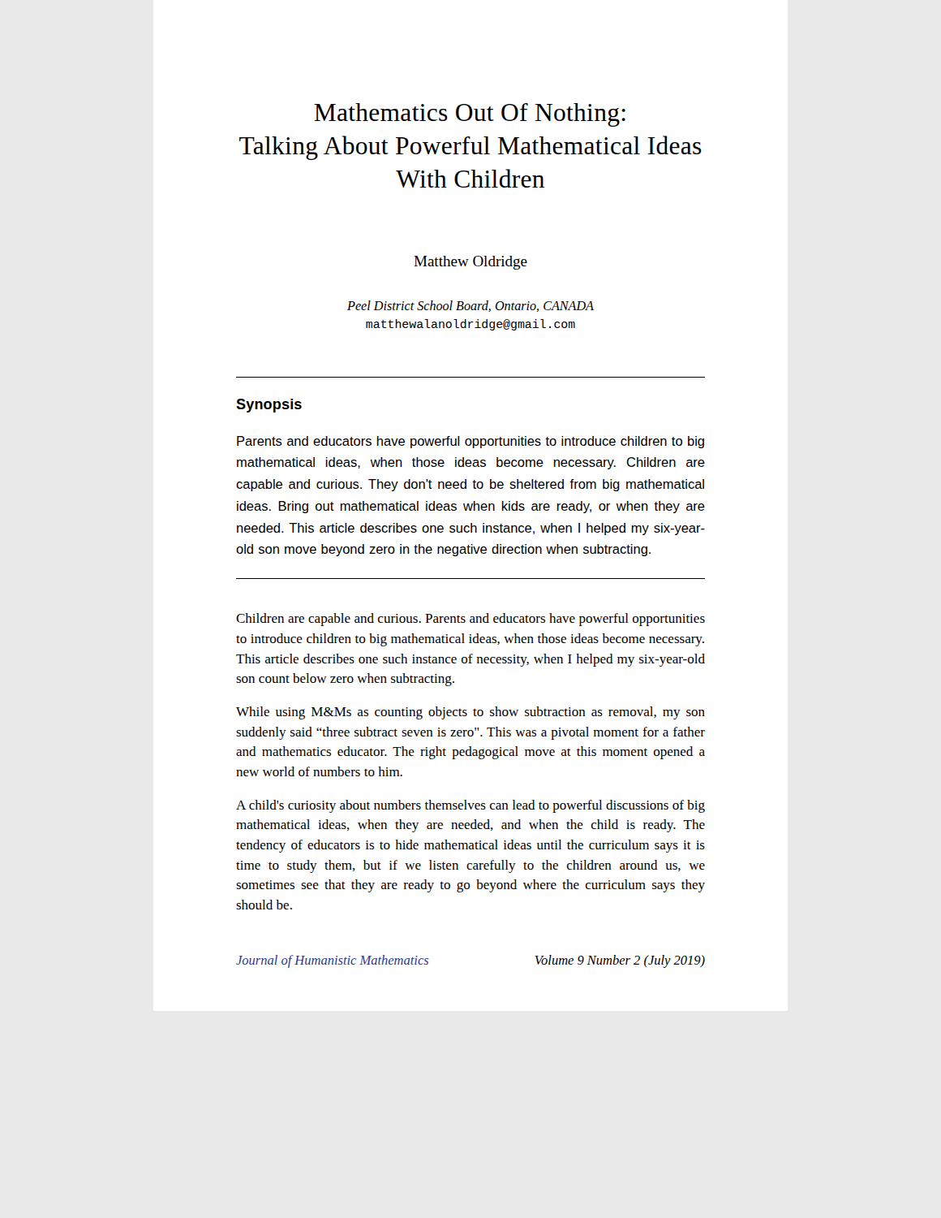Mathematics Out Of Nothing:
Talking About Powerful Mathematical Ideas
With Children
Matthew Oldridge
Peel District School Board, Ontario, CANADA matthewalanoldridge@gmail.com
Synopsis
Parents and educators have powerful opportunities to introduce children to big mathematical ideas, when those ideas become necessary. Children are capable and curious. They don't need to be sheltered from big mathematical ideas. Bring out mathematical ideas when kids are ready, or when they are needed. This article describes one such instance, when I helped my six-year-old son move beyond zero in the negative direction when subtracting.
Children are capable and curious. Parents and educators have powerful opportunities to introduce children to big mathematical ideas, when those ideas become necessary. This article describes one such instance of necessity, when I helped my six-year-old son count below zero when subtracting.
While using M&Ms as counting objects to show subtraction as removal, my son suddenly said “three subtract seven is zero". This was a pivotal moment for a father and mathematics educator. The right pedagogical move at this moment opened a new world of numbers to him.
A child's curiosity about numbers themselves can lead to powerful discussions of big mathematical ideas, when they are needed, and when the child is ready. The tendency of educators is to hide mathematical ideas until the curriculum says it is time to study them, but if we listen carefully to the children around us, we sometimes see that they are ready to go beyond where the curriculum says they should be.
Journal of Humanistic Mathematics Volume 9 Number 2 (July 2019)